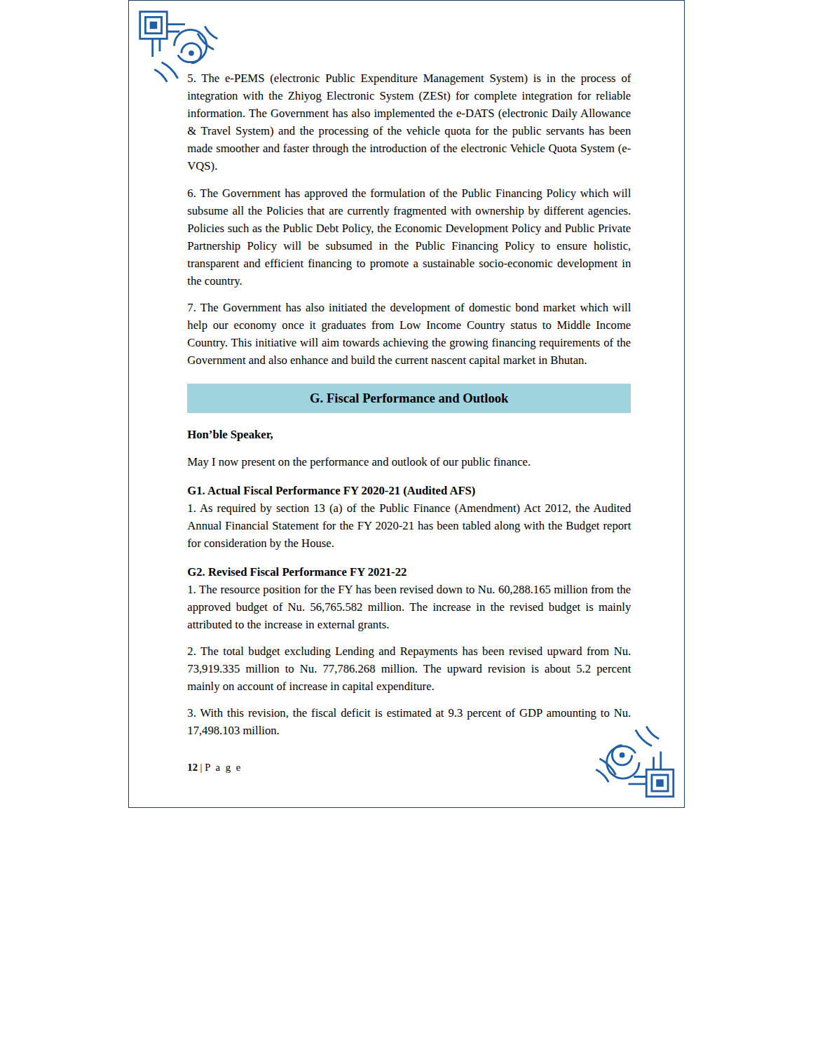5. The e-PEMS (electronic Public Expenditure Management System) is in the process of integration with the Zhiyog Electronic System (ZESt) for complete integration for reliable information. The Government has also implemented the e-DATS (electronic Daily Allowance & Travel System) and the processing of the vehicle quota for the public servants has been made smoother and faster through the introduction of the electronic Vehicle Quota System (e-VQS).
6. The Government has approved the formulation of the Public Financing Policy which will subsume all the Policies that are currently fragmented with ownership by different agencies. Policies such as the Public Debt Policy, the Economic Development Policy and Public Private Partnership Policy will be subsumed in the Public Financing Policy to ensure holistic, transparent and efficient financing to promote a sustainable socio-economic development in the country.
7. The Government has also initiated the development of domestic bond market which will help our economy once it graduates from Low Income Country status to Middle Income Country. This initiative will aim towards achieving the growing financing requirements of the Government and also enhance and build the current nascent capital market in Bhutan.
G. Fiscal Performance and Outlook
Hon’ble Speaker,
May I now present on the performance and outlook of our public finance.
G1. Actual Fiscal Performance FY 2020-21 (Audited AFS)
1. As required by section 13 (a) of the Public Finance (Amendment) Act 2012, the Audited Annual Financial Statement for the FY 2020-21 has been tabled along with the Budget report for consideration by the House.
G2. Revised Fiscal Performance FY 2021-22
1. The resource position for the FY has been revised down to Nu. 60,288.165 million from the approved budget of Nu. 56,765.582 million. The increase in the revised budget is mainly attributed to the increase in external grants.
2. The total budget excluding Lending and Repayments has been revised upward from Nu. 73,919.335 million to Nu. 77,786.268 million. The upward revision is about 5.2 percent mainly on account of increase in capital expenditure.
3. With this revision, the fiscal deficit is estimated at 9.3 percent of GDP amounting to Nu. 17,498.103 million.
12 | P a g e